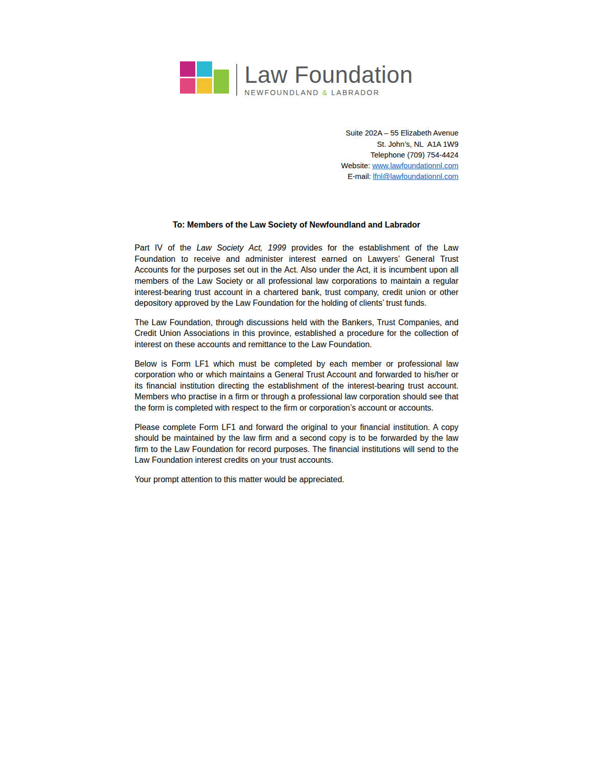| | | Law Foundation NEWFOUNDLAND & LABRADOR |
Suite 202A – 55 Elizabeth Avenue
St. John’s, NL A1A 1W9
Telephone (709) 754-4424
Website: www.lawfoundationnl.com
E-mail: lfnl@lawfoundationnl.com
To: Members of the Law Society of Newfoundland and Labrador
Part IV of the Law Society Act, 1999 provides for the establishment of the Law Foundation to receive and administer interest earned on Lawyers’ General Trust Accounts for the purposes set out in the Act. Also under the Act, it is incumbent upon all members of the Law Society or all professional law corporations to maintain a regular interest-bearing trust account in a chartered bank, trust company, credit union or other depository approved by the Law Foundation for the holding of clients’ trust funds.
The Law Foundation, through discussions held with the Bankers, Trust Companies, and Credit Union Associations in this province, established a procedure for the collection of interest on these accounts and remittance to the Law Foundation.
Below is Form LF1 which must be completed by each member or professional law corporation who or which maintains a General Trust Account and forwarded to his/her or its financial institution directing the establishment of the interest-bearing trust account. Members who practise in a firm or through a professional law corporation should see that the form is completed with respect to the firm or corporation’s account or accounts.
Please complete Form LF1 and forward the original to your financial institution. A copy should be maintained by the law firm and a second copy is to be forwarded by the law firm to the Law Foundation for record purposes. The financial institutions will send to the Law Foundation interest credits on your trust accounts.
Your prompt attention to this matter would be appreciated.